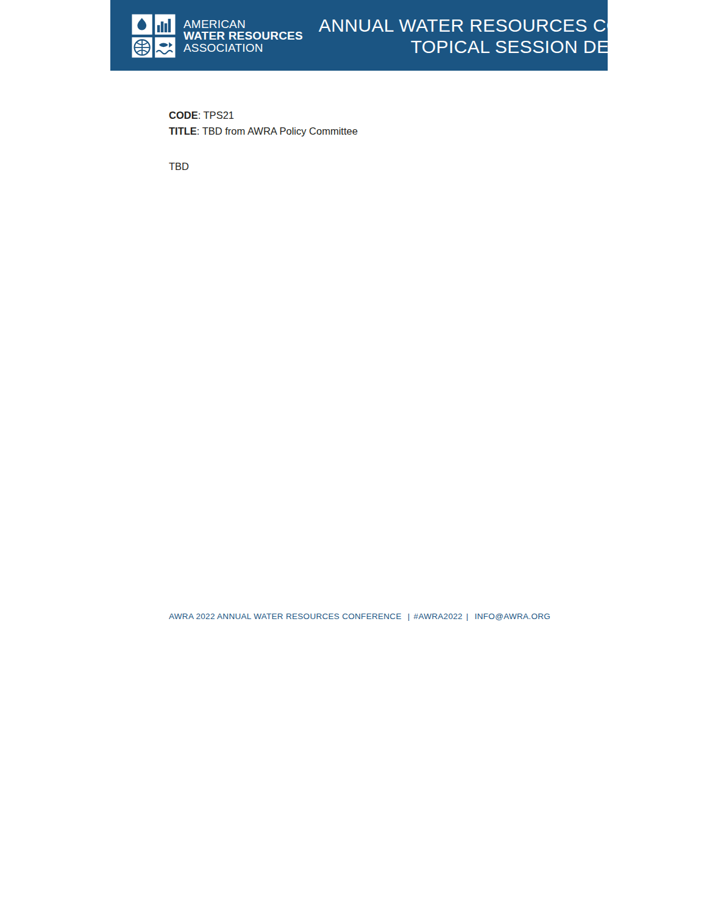AMERICAN WATER RESOURCES ASSOCIATION
Annual Water Resources Conference Topical Session Descriptions
CODE: TPS21
TITLE: TBD from AWRA Policy Committee
TBD
AWRA 2022 Annual Water Resources Conference |#AWRA2022| info@awra.org